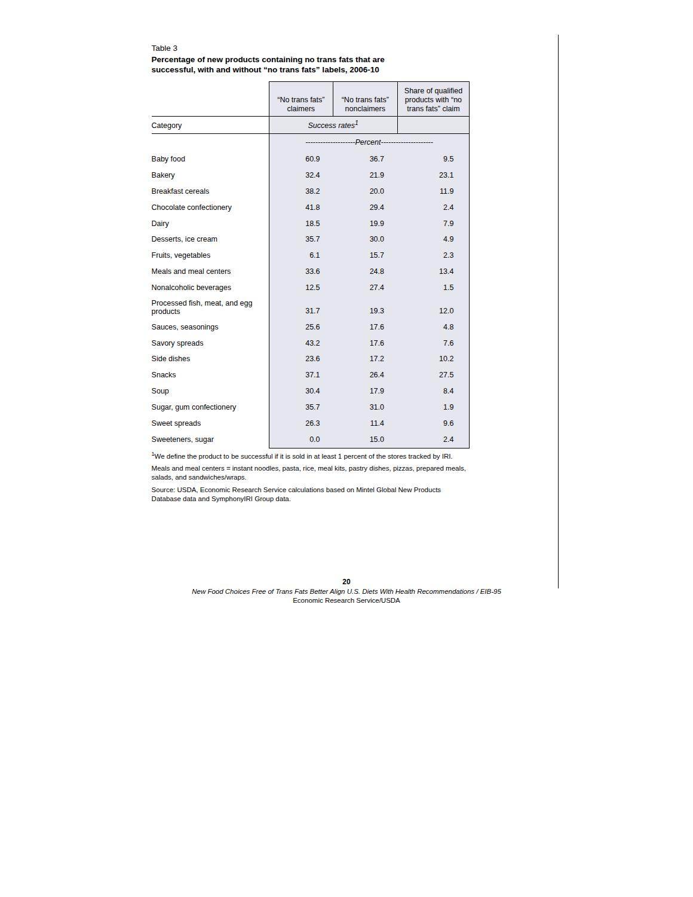Table 3
Percentage of new products containing no trans fats that are
successful, with and without “no trans fats” labels, 2006-10
| | “No trans fats” claimers | “No trans fats” nonclaimers | Share of qualified products with “no trans fats” claim |
| --- | --- | --- | --- |
| Category | Success rates 1 | |
| | -------------------- Percent --------------------- |
| Baby food | 60.9 | 36.7 | 9.5 |
| Bakery | 32.4 | 21.9 | 23.1 |
| Breakfast cereals | 38.2 | 20.0 | 11.9 |
| Chocolate confectionery | 41.8 | 29.4 | 2.4 |
| Dairy | 18.5 | 19.9 | 7.9 |
| Desserts, ice cream | 35.7 | 30.0 | 4.9 |
| Fruits, vegetables | 6.1 | 15.7 | 2.3 |
| Meals and meal centers | 33.6 | 24.8 | 13.4 |
| Nonalcoholic beverages | 12.5 | 27.4 | 1.5 |
| Processed fish, meat, and egg products | 31.7 | 19.3 | 12.0 |
| Sauces, seasonings | 25.6 | 17.6 | 4.8 |
| Savory spreads | 43.2 | 17.6 | 7.6 |
| Side dishes | 23.6 | 17.2 | 10.2 |
| Snacks | 37.1 | 26.4 | 27.5 |
| Soup | 30.4 | 17.9 | 8.4 |
| Sugar, gum confectionery | 35.7 | 31.0 | 1.9 |
| Sweet spreads | 26.3 | 11.4 | 9.6 |
| Sweeteners, sugar | 0.0 | 15.0 | 2.4 |
1We define the product to be successful if it is sold in at least 1 percent of the stores tracked by IRI.
Meals and meal centers = instant noodles, pasta, rice, meal kits, pastry dishes, pizzas, prepared meals, salads, and sandwiches/wraps.
Source: USDA, Economic Research Service calculations based on Mintel Global New Products Database data and SymphonyIRI Group data.
20
New Food Choices Free of Trans Fats Better Align U.S. Diets With Health Recommendations / EIB-95
Economic Research Service/USDA